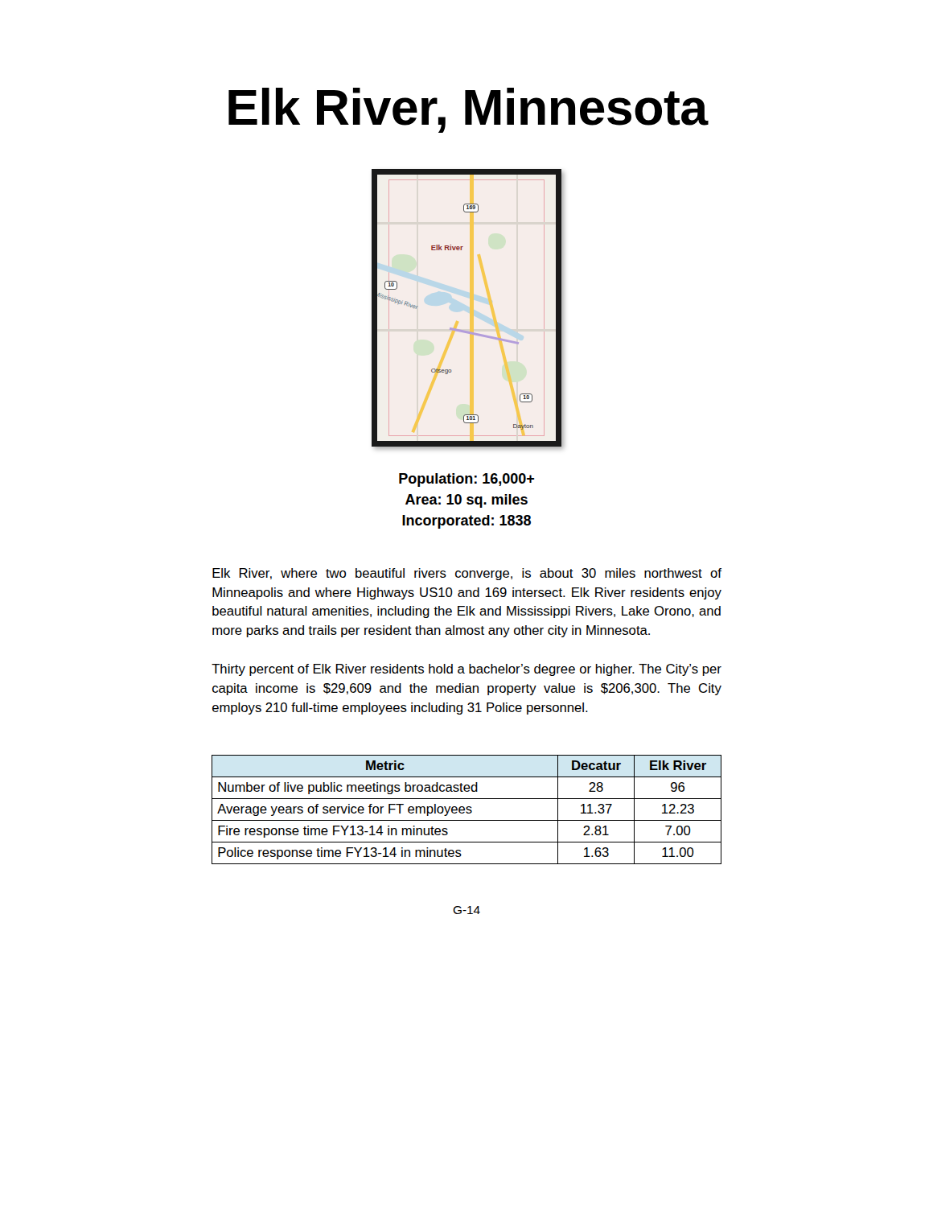Elk River, Minnesota
169
10
101
10
Elk River
Otsego
Dayton
Mississippi River
Population: 16,000+
Area: 10 sq. miles
Incorporated: 1838
Elk River, where two beautiful rivers converge, is about 30 miles northwest of Minneapolis and where Highways US10 and 169 intersect. Elk River residents enjoy beautiful natural amenities, including the Elk and Mississippi Rivers, Lake Orono, and more parks and trails per resident than almost any other city in Minnesota.
Thirty percent of Elk River residents hold a bachelor’s degree or higher. The City’s per capita income is $29,609 and the median property value is $206,300. The City employs 210 full-time employees including 31 Police personnel.
| Metric | Decatur | Elk River |
| --- | --- | --- |
| Number of live public meetings broadcasted | 28 | 96 |
| Average years of service for FT employees | 11.37 | 12.23 |
| Fire response time FY13-14 in minutes | 2.81 | 7.00 |
| Police response time FY13-14 in minutes | 1.63 | 11.00 |
G-14